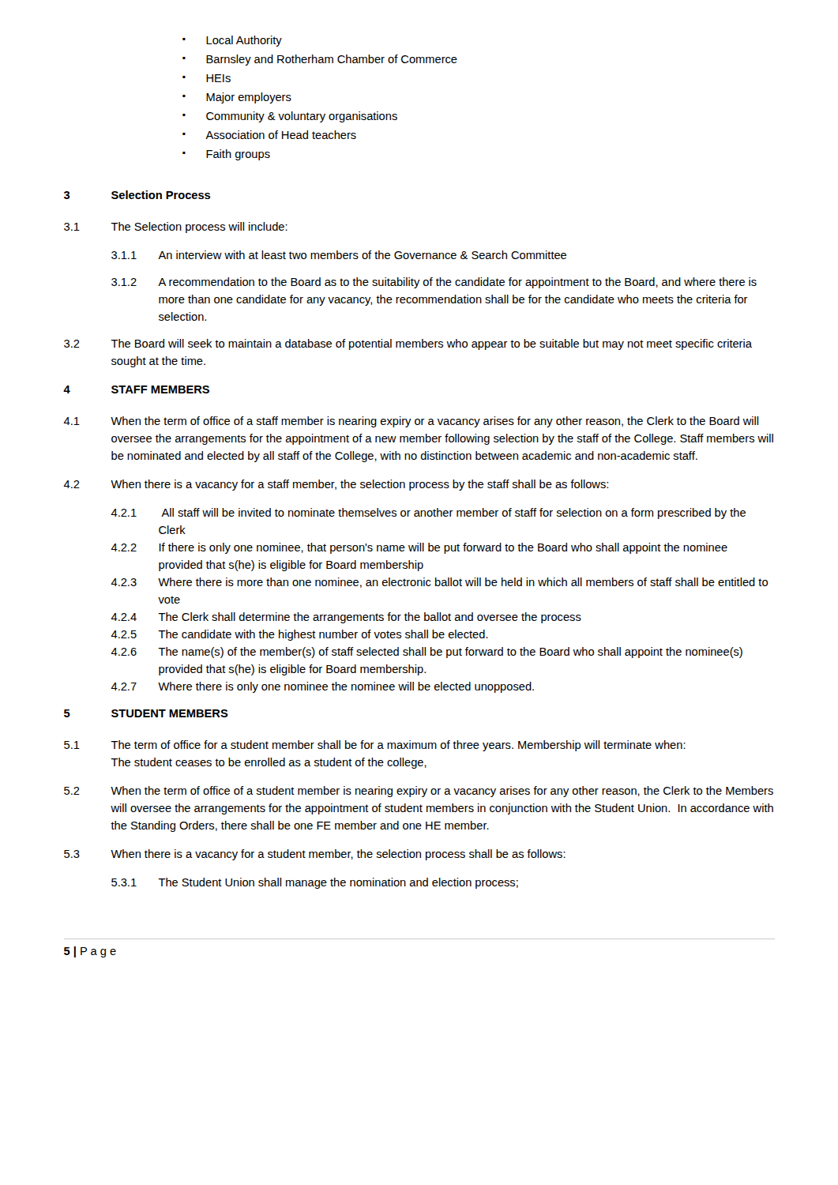Local Authority
Barnsley and Rotherham Chamber of Commerce
HEIs
Major employers
Community & voluntary organisations
Association of Head teachers
Faith groups
3
Selection Process
3.1
The Selection process will include:
3.1.1
An interview with at least two members of the Governance & Search Committee
3.1.2
A recommendation to the Board as to the suitability of the candidate for appointment to the Board, and where there is more than one candidate for any vacancy, the recommendation shall be for the candidate who meets the criteria for selection.
3.2
The Board will seek to maintain a database of potential members who appear to be suitable but may not meet specific criteria sought at the time.
4
STAFF MEMBERS
4.1
When the term of office of a staff member is nearing expiry or a vacancy arises for any other reason, the Clerk to the Board will oversee the arrangements for the appointment of a new member following selection by the staff of the College. Staff members will be nominated and elected by all staff of the College, with no distinction between academic and non-academic staff.
4.2
When there is a vacancy for a staff member, the selection process by the staff shall be as follows:
4.2.1
All staff will be invited to nominate themselves or another member of staff for selection on a form prescribed by the Clerk
4.2.2
If there is only one nominee, that person's name will be put forward to the Board who shall appoint the nominee provided that s(he) is eligible for Board membership
4.2.3
Where there is more than one nominee, an electronic ballot will be held in which all members of staff shall be entitled to vote
4.2.4
The Clerk shall determine the arrangements for the ballot and oversee the process
4.2.5
The candidate with the highest number of votes shall be elected.
4.2.6
The name(s) of the member(s) of staff selected shall be put forward to the Board who shall appoint the nominee(s) provided that s(he) is eligible for Board membership.
4.2.7
Where there is only one nominee the nominee will be elected unopposed.
5
STUDENT MEMBERS
5.1
The term of office for a student member shall be for a maximum of three years. Membership will terminate when:
The student ceases to be enrolled as a student of the college,
5.2
When the term of office of a student member is nearing expiry or a vacancy arises for any other reason, the Clerk to the Members will oversee the arrangements for the appointment of student members in conjunction with the Student Union. In accordance with the Standing Orders, there shall be one FE member and one HE member.
5.3
When there is a vacancy for a student member, the selection process shall be as follows:
5.3.1
The Student Union shall manage the nomination and election process;
5 | P a g e